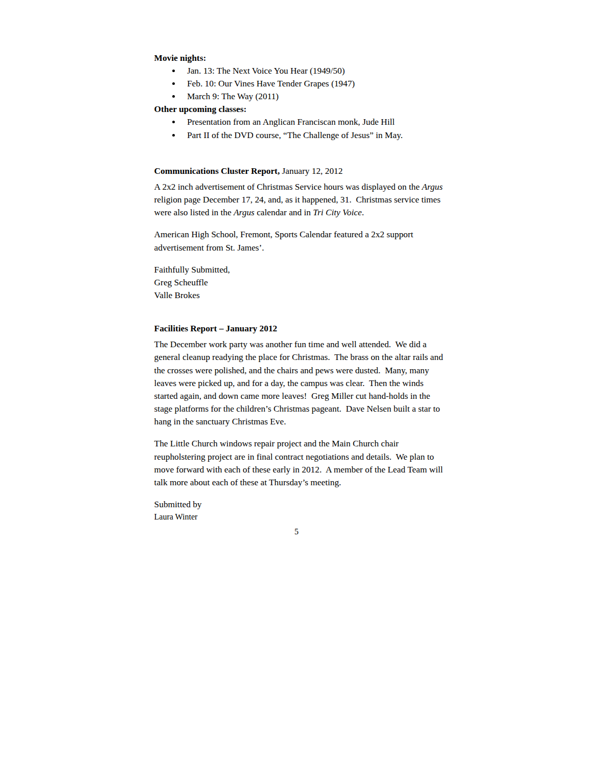Movie nights:
Jan. 13: The Next Voice You Hear (1949/50)
Feb. 10: Our Vines Have Tender Grapes (1947)
March 9: The Way (2011)
Other upcoming classes:
Presentation from an Anglican Franciscan monk, Jude Hill
Part II of the DVD course, “The Challenge of Jesus” in May.
Communications Cluster Report, January 12, 2012
A 2x2 inch advertisement of Christmas Service hours was displayed on the Argus religion page December 17, 24, and, as it happened, 31. Christmas service times were also listed in the Argus calendar and in Tri City Voice.
American High School, Fremont, Sports Calendar featured a 2x2 support advertisement from St. James’.
Faithfully Submitted,
Greg Scheuffle
Valle Brokes
Facilities Report – January 2012
The December work party was another fun time and well attended. We did a general cleanup readying the place for Christmas. The brass on the altar rails and the crosses were polished, and the chairs and pews were dusted. Many, many leaves were picked up, and for a day, the campus was clear. Then the winds started again, and down came more leaves! Greg Miller cut hand-holds in the stage platforms for the children’s Christmas pageant. Dave Nelsen built a star to hang in the sanctuary Christmas Eve.
The Little Church windows repair project and the Main Church chair reupholstering project are in final contract negotiations and details. We plan to move forward with each of these early in 2012. A member of the Lead Team will talk more about each of these at Thursday’s meeting.
Submitted by
Laura Winter
5